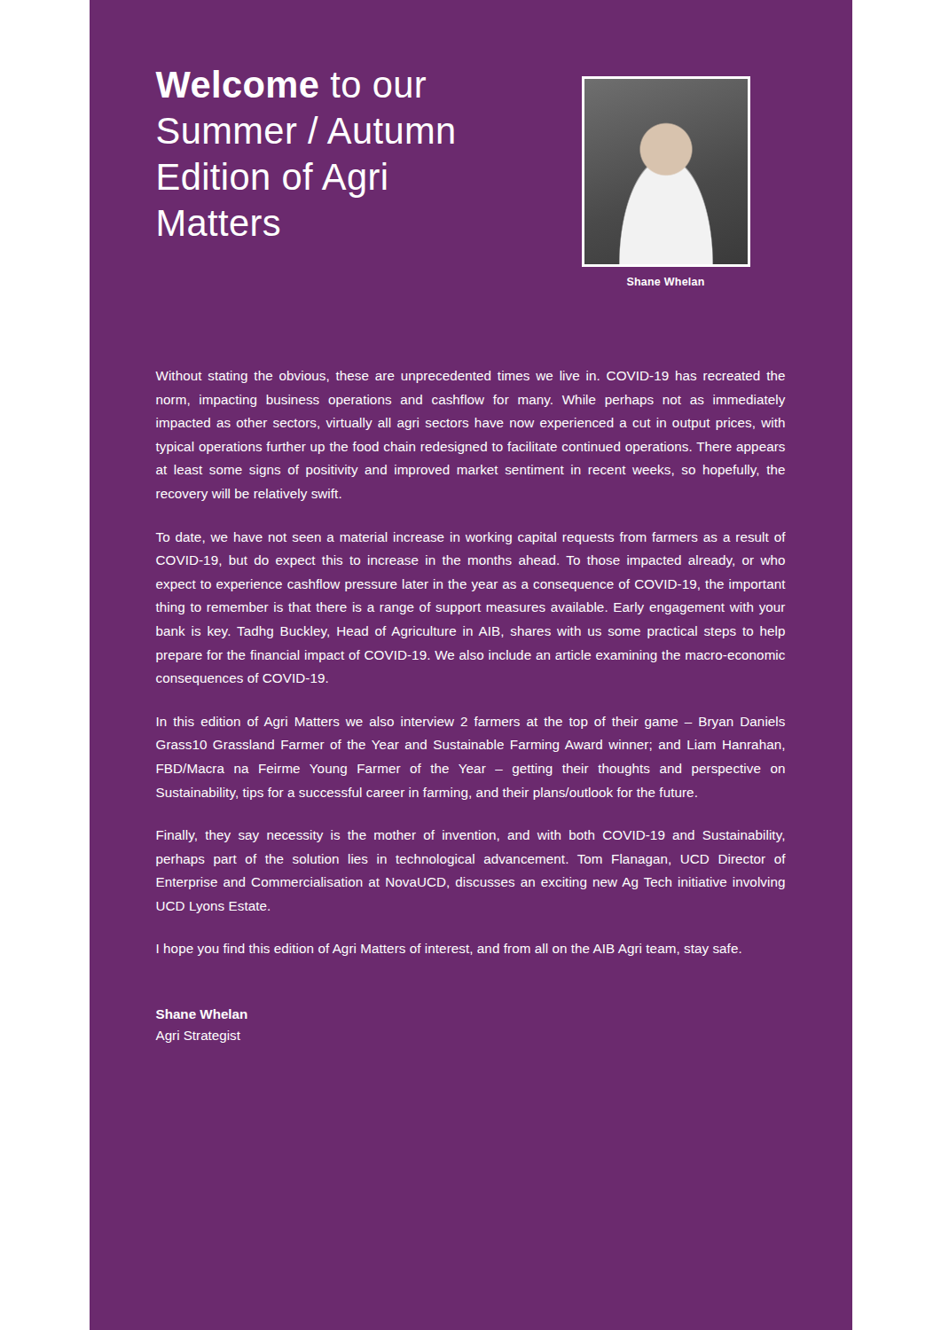Welcome to our
Summer / Autumn
Edition of Agri Matters
Shane Whelan
Without stating the obvious, these are unprecedented times we live in. COVID-19 has recreated the norm, impacting business operations and cashflow for many. While perhaps not as immediately impacted as other sectors, virtually all agri sectors have now experienced a cut in output prices, with typical operations further up the food chain redesigned to facilitate continued operations. There appears at least some signs of positivity and improved market sentiment in recent weeks, so hopefully, the recovery will be relatively swift.
To date, we have not seen a material increase in working capital requests from farmers as a result of COVID-19, but do expect this to increase in the months ahead. To those impacted already, or who expect to experience cashflow pressure later in the year as a consequence of COVID-19, the important thing to remember is that there is a range of support measures available. Early engagement with your bank is key. Tadhg Buckley, Head of Agriculture in AIB, shares with us some practical steps to help prepare for the financial impact of COVID-19. We also include an article examining the macro-economic consequences of COVID-19.
In this edition of Agri Matters we also interview 2 farmers at the top of their game – Bryan Daniels Grass10 Grassland Farmer of the Year and Sustainable Farming Award winner; and Liam Hanrahan, FBD/Macra na Feirme Young Farmer of the Year – getting their thoughts and perspective on Sustainability, tips for a successful career in farming, and their plans/outlook for the future.
Finally, they say necessity is the mother of invention, and with both COVID-19 and Sustainability, perhaps part of the solution lies in technological advancement. Tom Flanagan, UCD Director of Enterprise and Commercialisation at NovaUCD, discusses an exciting new Ag Tech initiative involving UCD Lyons Estate.
I hope you find this edition of Agri Matters of interest, and from all on the AIB Agri team, stay safe.
Shane Whelan Agri Strategist